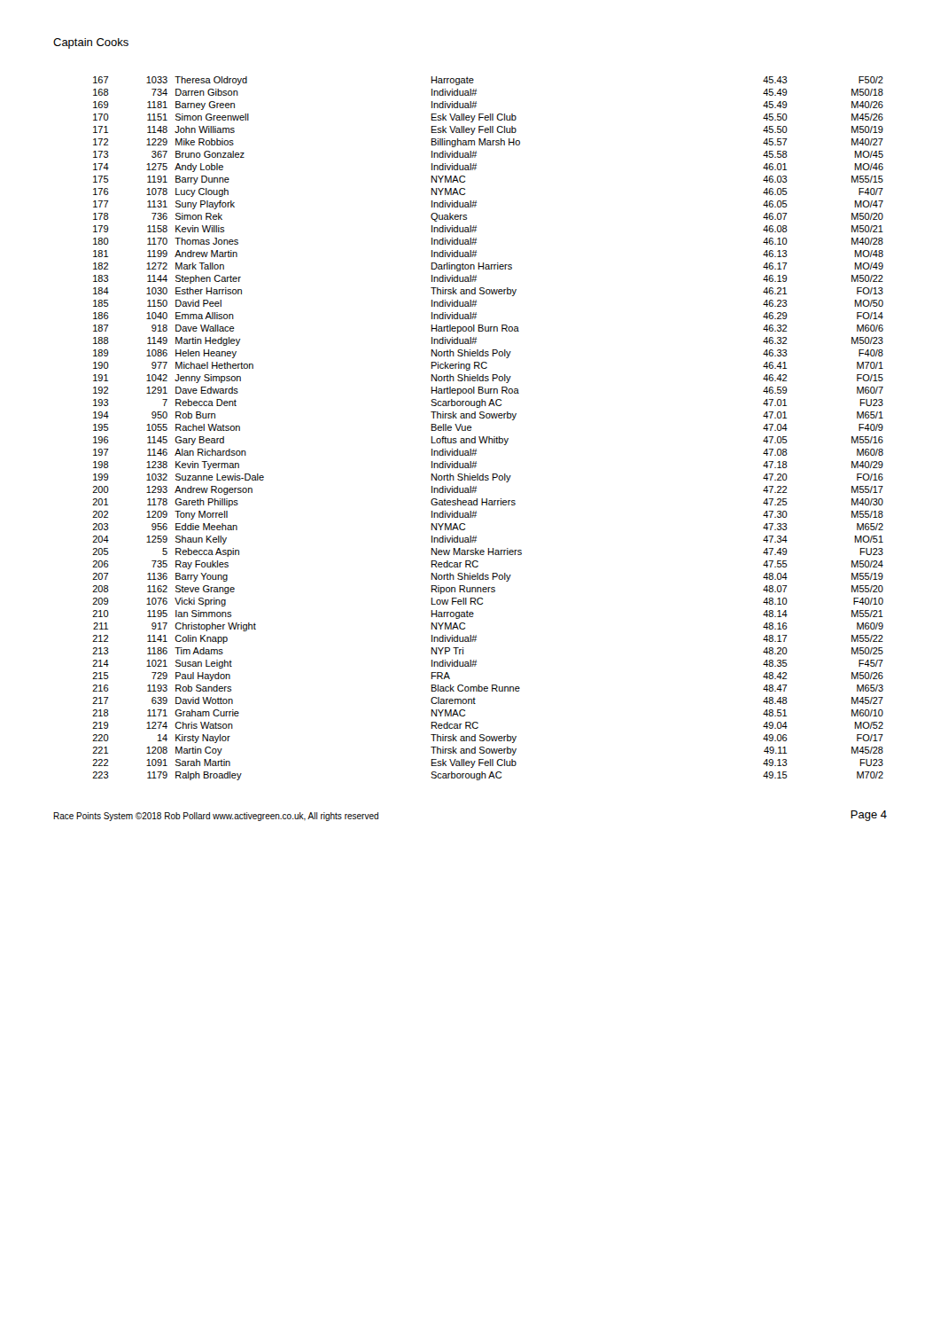Captain Cooks
| 167 | 1033 | Theresa Oldroyd | Harrogate | 45.43 | F50/2 |
| 168 | 734 | Darren Gibson | Individual# | 45.49 | M50/18 |
| 169 | 1181 | Barney Green | Individual# | 45.49 | M40/26 |
| 170 | 1151 | Simon Greenwell | Esk Valley Fell Club | 45.50 | M45/26 |
| 171 | 1148 | John Williams | Esk Valley Fell Club | 45.50 | M50/19 |
| 172 | 1229 | Mike Robbios | Billingham Marsh Ho | 45.57 | M40/27 |
| 173 | 367 | Bruno Gonzalez | Individual# | 45.58 | MO/45 |
| 174 | 1275 | Andy Loble | Individual# | 46.01 | MO/46 |
| 175 | 1191 | Barry Dunne | NYMAC | 46.03 | M55/15 |
| 176 | 1078 | Lucy Clough | NYMAC | 46.05 | F40/7 |
| 177 | 1131 | Suny Playfork | Individual# | 46.05 | MO/47 |
| 178 | 736 | Simon Rek | Quakers | 46.07 | M50/20 |
| 179 | 1158 | Kevin Willis | Individual# | 46.08 | M50/21 |
| 180 | 1170 | Thomas Jones | Individual# | 46.10 | M40/28 |
| 181 | 1199 | Andrew Martin | Individual# | 46.13 | MO/48 |
| 182 | 1272 | Mark Tallon | Darlington Harriers | 46.17 | MO/49 |
| 183 | 1144 | Stephen Carter | Individual# | 46.19 | M50/22 |
| 184 | 1030 | Esther Harrison | Thirsk and Sowerby | 46.21 | FO/13 |
| 185 | 1150 | David Peel | Individual# | 46.23 | MO/50 |
| 186 | 1040 | Emma Allison | Individual# | 46.29 | FO/14 |
| 187 | 918 | Dave Wallace | Hartlepool Burn Roa | 46.32 | M60/6 |
| 188 | 1149 | Martin Hedgley | Individual# | 46.32 | M50/23 |
| 189 | 1086 | Helen Heaney | North Shields Poly | 46.33 | F40/8 |
| 190 | 977 | Michael Hetherton | Pickering RC | 46.41 | M70/1 |
| 191 | 1042 | Jenny Simpson | North Shields Poly | 46.42 | FO/15 |
| 192 | 1291 | Dave Edwards | Hartlepool Burn Roa | 46.59 | M60/7 |
| 193 | 7 | Rebecca Dent | Scarborough AC | 47.01 | FU23 |
| 194 | 950 | Rob Burn | Thirsk and Sowerby | 47.01 | M65/1 |
| 195 | 1055 | Rachel Watson | Belle Vue | 47.04 | F40/9 |
| 196 | 1145 | Gary Beard | Loftus and Whitby | 47.05 | M55/16 |
| 197 | 1146 | Alan Richardson | Individual# | 47.08 | M60/8 |
| 198 | 1238 | Kevin Tyerman | Individual# | 47.18 | M40/29 |
| 199 | 1032 | Suzanne Lewis-Dale | North Shields Poly | 47.20 | FO/16 |
| 200 | 1293 | Andrew Rogerson | Individual# | 47.22 | M55/17 |
| 201 | 1178 | Gareth Phillips | Gateshead Harriers | 47.25 | M40/30 |
| 202 | 1209 | Tony Morrell | Individual# | 47.30 | M55/18 |
| 203 | 956 | Eddie Meehan | NYMAC | 47.33 | M65/2 |
| 204 | 1259 | Shaun Kelly | Individual# | 47.34 | MO/51 |
| 205 | 5 | Rebecca Aspin | New Marske Harriers | 47.49 | FU23 |
| 206 | 735 | Ray Foukles | Redcar RC | 47.55 | M50/24 |
| 207 | 1136 | Barry Young | North Shields Poly | 48.04 | M55/19 |
| 208 | 1162 | Steve Grange | Ripon Runners | 48.07 | M55/20 |
| 209 | 1076 | Vicki Spring | Low Fell RC | 48.10 | F40/10 |
| 210 | 1195 | Ian Simmons | Harrogate | 48.14 | M55/21 |
| 211 | 917 | Christopher Wright | NYMAC | 48.16 | M60/9 |
| 212 | 1141 | Colin Knapp | Individual# | 48.17 | M55/22 |
| 213 | 1186 | Tim Adams | NYP Tri | 48.20 | M50/25 |
| 214 | 1021 | Susan Leight | Individual# | 48.35 | F45/7 |
| 215 | 729 | Paul Haydon | FRA | 48.42 | M50/26 |
| 216 | 1193 | Rob Sanders | Black Combe Runne | 48.47 | M65/3 |
| 217 | 639 | David Wotton | Claremont | 48.48 | M45/27 |
| 218 | 1171 | Graham Currie | NYMAC | 48.51 | M60/10 |
| 219 | 1274 | Chris Watson | Redcar RC | 49.04 | MO/52 |
| 220 | 14 | Kirsty Naylor | Thirsk and Sowerby | 49.06 | FO/17 |
| 221 | 1208 | Martin Coy | Thirsk and Sowerby | 49.11 | M45/28 |
| 222 | 1091 | Sarah Martin | Esk Valley Fell Club | 49.13 | FU23 |
| 223 | 1179 | Ralph Broadley | Scarborough AC | 49.15 | M70/2 |
Race Points System ©2018 Rob Pollard www.activegreen.co.uk, All rights reserved
Page 4